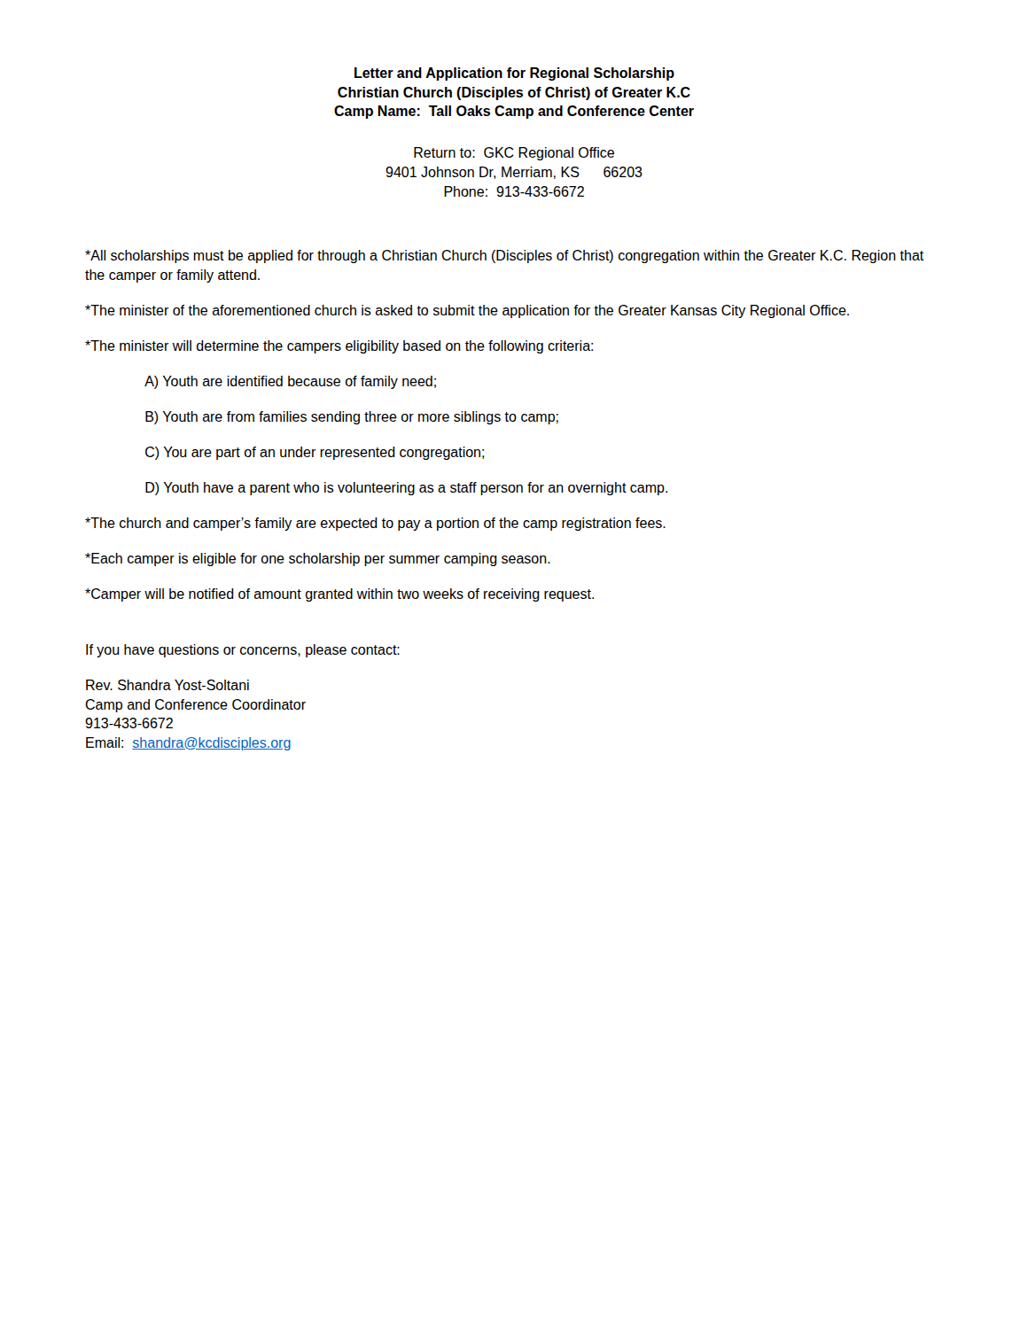Letter and Application for Regional Scholarship
Christian Church (Disciples of Christ) of Greater K.C
Camp Name: Tall Oaks Camp and Conference Center
Return to: GKC Regional Office
9401 Johnson Dr, Merriam, KS 66203
Phone: 913-433-6672
*All scholarships must be applied for through a Christian Church (Disciples of Christ) congregation within the Greater K.C. Region that the camper or family attend.
*The minister of the aforementioned church is asked to submit the application for the Greater Kansas City Regional Office.
*The minister will determine the campers eligibility based on the following criteria:
A) Youth are identified because of family need;
B) Youth are from families sending three or more siblings to camp;
C) You are part of an under represented congregation;
D) Youth have a parent who is volunteering as a staff person for an overnight camp.
*The church and camper’s family are expected to pay a portion of the camp registration fees.
*Each camper is eligible for one scholarship per summer camping season.
*Camper will be notified of amount granted within two weeks of receiving request.
If you have questions or concerns, please contact:
Rev. Shandra Yost-Soltani
Camp and Conference Coordinator
913-433-6672
Email: shandra@kcdisciples.org